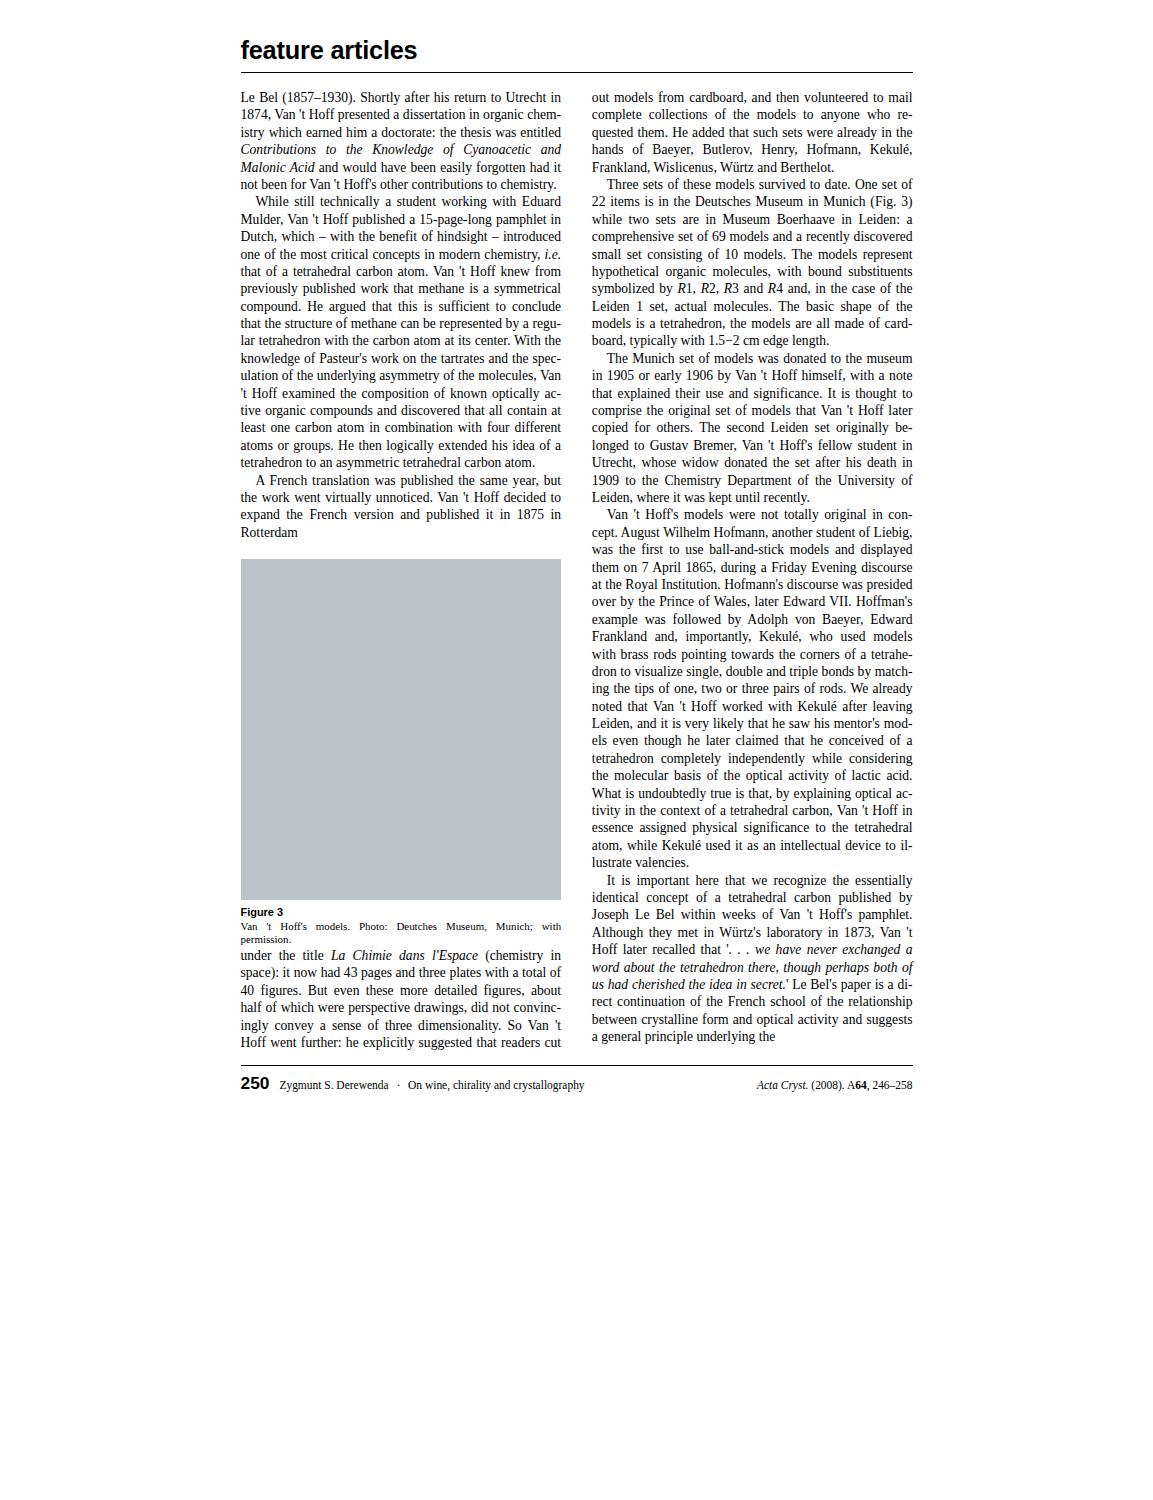feature articles
Le Bel (1857–1930). Shortly after his return to Utrecht in 1874, Van 't Hoff presented a dissertation in organic chemistry which earned him a doctorate: the thesis was entitled Contributions to the Knowledge of Cyanoacetic and Malonic Acid and would have been easily forgotten had it not been for Van 't Hoff's other contributions to chemistry.
While still technically a student working with Eduard Mulder, Van 't Hoff published a 15-page-long pamphlet in Dutch, which – with the benefit of hindsight – introduced one of the most critical concepts in modern chemistry, i.e. that of a tetrahedral carbon atom. Van 't Hoff knew from previously published work that methane is a symmetrical compound. He argued that this is sufficient to conclude that the structure of methane can be represented by a regular tetrahedron with the carbon atom at its center. With the knowledge of Pasteur's work on the tartrates and the speculation of the underlying asymmetry of the molecules, Van 't Hoff examined the composition of known optically active organic compounds and discovered that all contain at least one carbon atom in combination with four different atoms or groups. He then logically extended his idea of a tetrahedron to an asymmetric tetrahedral carbon atom.
A French translation was published the same year, but the work went virtually unnoticed. Van 't Hoff decided to expand the French version and published it in 1875 in Rotterdam
Figure 3 Van 't Hoff's models. Photo: Deutches Museum, Munich; with permission.
under the title La Chimie dans l'Espace (chemistry in space): it now had 43 pages and three plates with a total of 40 figures. But even these more detailed figures, about half of which were perspective drawings, did not convincingly convey a sense of three dimensionality. So Van 't Hoff went further: he explicitly suggested that readers cut out models from cardboard, and then volunteered to mail complete collections of the models to anyone who requested them. He added that such sets were already in the hands of Baeyer, Butlerov, Henry, Hofmann, Kekulé, Frankland, Wislicenus, Würtz and Berthelot.
Three sets of these models survived to date. One set of 22 items is in the Deutsches Museum in Munich (Fig. 3) while two sets are in Museum Boerhaave in Leiden: a comprehensive set of 69 models and a recently discovered small set consisting of 10 models. The models represent hypothetical organic molecules, with bound substituents symbolized by R1, R2, R3 and R4 and, in the case of the Leiden 1 set, actual molecules. The basic shape of the models is a tetrahedron, the models are all made of cardboard, typically with 1.5−2 cm edge length.
The Munich set of models was donated to the museum in 1905 or early 1906 by Van 't Hoff himself, with a note that explained their use and significance. It is thought to comprise the original set of models that Van 't Hoff later copied for others. The second Leiden set originally belonged to Gustav Bremer, Van 't Hoff's fellow student in Utrecht, whose widow donated the set after his death in 1909 to the Chemistry Department of the University of Leiden, where it was kept until recently.
Van 't Hoff's models were not totally original in concept. August Wilhelm Hofmann, another student of Liebig, was the first to use ball-and-stick models and displayed them on 7 April 1865, during a Friday Evening discourse at the Royal Institution. Hofmann's discourse was presided over by the Prince of Wales, later Edward VII. Hoffman's example was followed by Adolph von Baeyer, Edward Frankland and, importantly, Kekulé, who used models with brass rods pointing towards the corners of a tetrahedron to visualize single, double and triple bonds by matching the tips of one, two or three pairs of rods. We already noted that Van 't Hoff worked with Kekulé after leaving Leiden, and it is very likely that he saw his mentor's models even though he later claimed that he conceived of a tetrahedron completely independently while considering the molecular basis of the optical activity of lactic acid. What is undoubtedly true is that, by explaining optical activity in the context of a tetrahedral carbon, Van 't Hoff in essence assigned physical significance to the tetrahedral atom, while Kekulé used it as an intellectual device to illustrate valencies.
It is important here that we recognize the essentially identical concept of a tetrahedral carbon published by Joseph Le Bel within weeks of Van 't Hoff's pamphlet. Although they met in Würtz's laboratory in 1873, Van 't Hoff later recalled that '. . . we have never exchanged a word about the tetrahedron there, though perhaps both of us had cherished the idea in secret.' Le Bel's paper is a direct continuation of the French school of the relationship between crystalline form and optical activity and suggests a general principle underlying the
250 Zygmunt S. Derewenda · On wine, chirality and crystallography
Acta Cryst. (2008). A64, 246–258